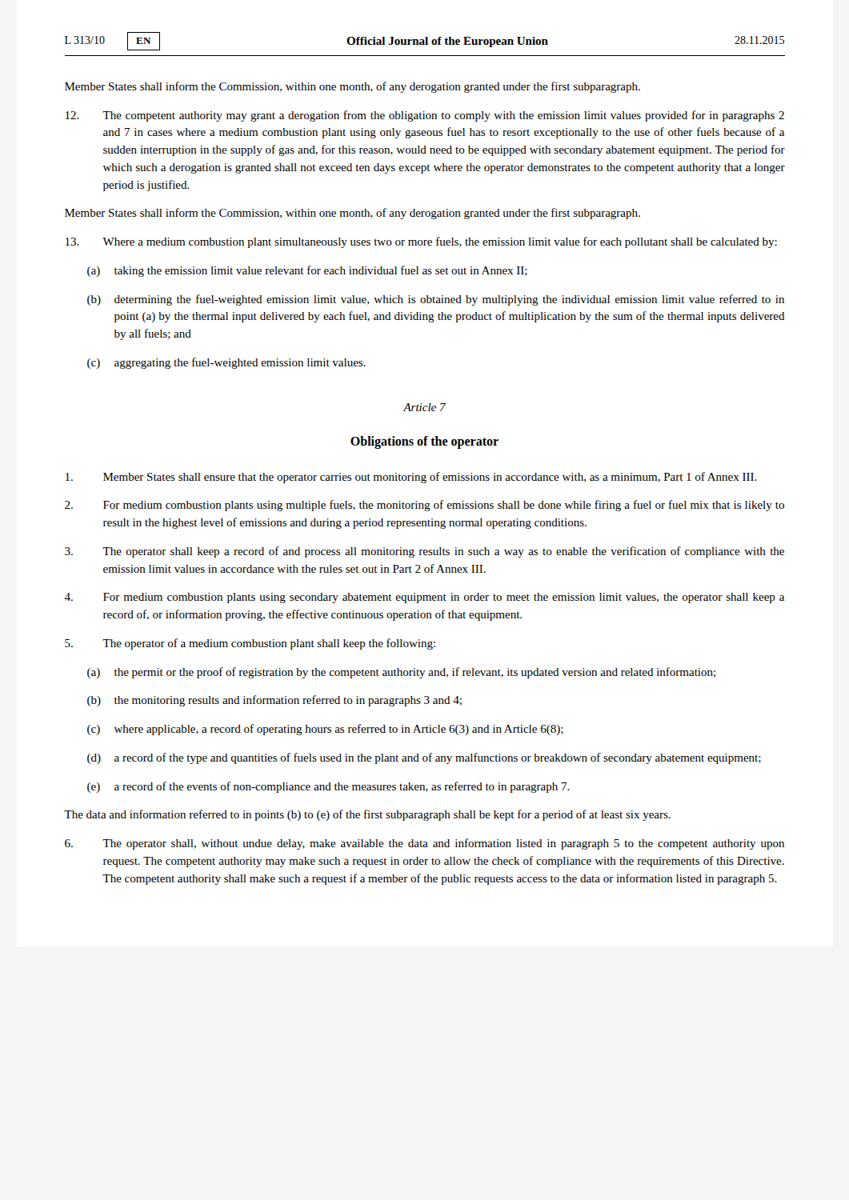L 313/10
EN
Official Journal of the European Union
28.11.2015
Member States shall inform the Commission, within one month, of any derogation granted under the first subparagraph.
12.
The competent authority may grant a derogation from the obligation to comply with the emission limit values provided for in paragraphs 2 and 7 in cases where a medium combustion plant using only gaseous fuel has to resort exceptionally to the use of other fuels because of a sudden interruption in the supply of gas and, for this reason, would need to be equipped with secondary abatement equipment. The period for which such a derogation is granted shall not exceed ten days except where the operator demonstrates to the competent authority that a longer period is justified.
Member States shall inform the Commission, within one month, of any derogation granted under the first subparagraph.
13.
Where a medium combustion plant simultaneously uses two or more fuels, the emission limit value for each pollutant shall be calculated by:
(a)
taking the emission limit value relevant for each individual fuel as set out in Annex II;
(b)
determining the fuel-weighted emission limit value, which is obtained by multiplying the individual emission limit value referred to in point (a) by the thermal input delivered by each fuel, and dividing the product of multiplication by the sum of the thermal inputs delivered by all fuels; and
(c)
aggregating the fuel-weighted emission limit values.
Article 7
Obligations of the operator
1.
Member States shall ensure that the operator carries out monitoring of emissions in accordance with, as a minimum, Part 1 of Annex III.
2.
For medium combustion plants using multiple fuels, the monitoring of emissions shall be done while firing a fuel or fuel mix that is likely to result in the highest level of emissions and during a period representing normal operating conditions.
3.
The operator shall keep a record of and process all monitoring results in such a way as to enable the verification of compliance with the emission limit values in accordance with the rules set out in Part 2 of Annex III.
4.
For medium combustion plants using secondary abatement equipment in order to meet the emission limit values, the operator shall keep a record of, or information proving, the effective continuous operation of that equipment.
5.
The operator of a medium combustion plant shall keep the following:
(a)
the permit or the proof of registration by the competent authority and, if relevant, its updated version and related information;
(b)
the monitoring results and information referred to in paragraphs 3 and 4;
(c)
where applicable, a record of operating hours as referred to in Article 6(3) and in Article 6(8);
(d)
a record of the type and quantities of fuels used in the plant and of any malfunctions or breakdown of secondary abatement equipment;
(e)
a record of the events of non-compliance and the measures taken, as referred to in paragraph 7.
The data and information referred to in points (b) to (e) of the first subparagraph shall be kept for a period of at least six years.
6.
The operator shall, without undue delay, make available the data and information listed in paragraph 5 to the competent authority upon request. The competent authority may make such a request in order to allow the check of compliance with the requirements of this Directive. The competent authority shall make such a request if a member of the public requests access to the data or information listed in paragraph 5.